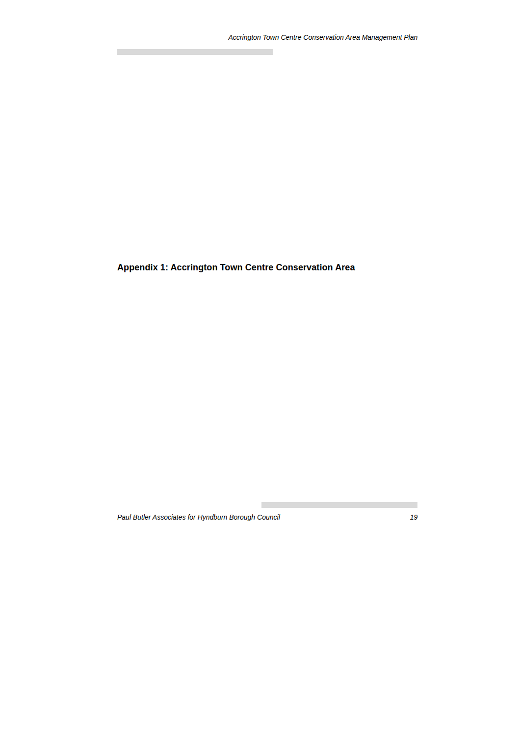Accrington Town Centre Conservation Area Management Plan
Appendix 1: Accrington Town Centre Conservation Area
Paul Butler Associates for Hyndburn Borough Council
19